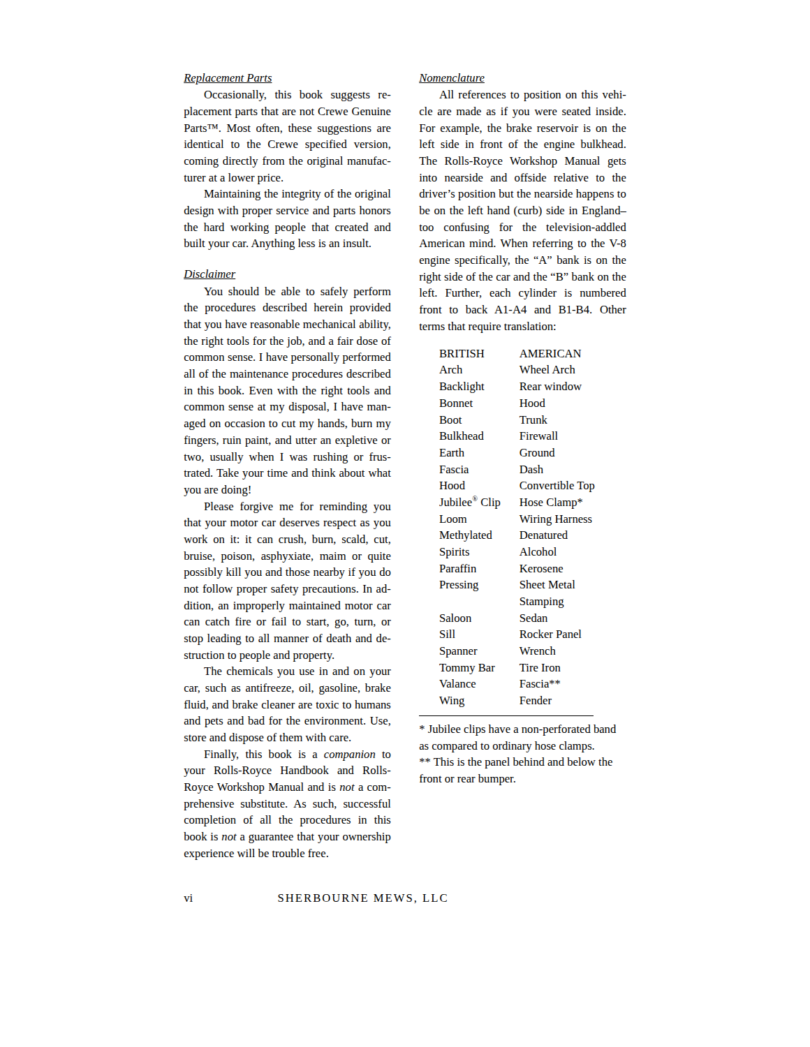Replacement Parts
Occasionally, this book suggests replacement parts that are not Crewe Genuine Parts™. Most often, these suggestions are identical to the Crewe specified version, coming directly from the original manufacturer at a lower price.
Maintaining the integrity of the original design with proper service and parts honors the hard working people that created and built your car. Anything less is an insult.
Disclaimer
You should be able to safely perform the procedures described herein provided that you have reasonable mechanical ability, the right tools for the job, and a fair dose of common sense. I have personally performed all of the maintenance procedures described in this book. Even with the right tools and common sense at my disposal, I have managed on occasion to cut my hands, burn my fingers, ruin paint, and utter an expletive or two, usually when I was rushing or frustrated. Take your time and think about what you are doing!
Please forgive me for reminding you that your motor car deserves respect as you work on it: it can crush, burn, scald, cut, bruise, poison, asphyxiate, maim or quite possibly kill you and those nearby if you do not follow proper safety precautions. In addition, an improperly maintained motor car can catch fire or fail to start, go, turn, or stop leading to all manner of death and destruction to people and property.
The chemicals you use in and on your car, such as antifreeze, oil, gasoline, brake fluid, and brake cleaner are toxic to humans and pets and bad for the environment. Use, store and dispose of them with care.
Finally, this book is a companion to your Rolls-Royce Handbook and Rolls-Royce Workshop Manual and is not a comprehensive substitute. As such, successful completion of all the procedures in this book is not a guarantee that your ownership experience will be trouble free.
Nomenclature
All references to position on this vehicle are made as if you were seated inside. For example, the brake reservoir is on the left side in front of the engine bulkhead. The Rolls-Royce Workshop Manual gets into nearside and offside relative to the driver’s position but the nearside happens to be on the left hand (curb) side in England–too confusing for the television-addled American mind. When referring to the V-8 engine specifically, the “A” bank is on the right side of the car and the “B” bank on the left. Further, each cylinder is numbered front to back A1-A4 and B1-B4. Other terms that require translation:
| BRITISH | AMERICAN |
| Arch | Wheel Arch |
| Backlight | Rear window |
| Bonnet | Hood |
| Boot | Trunk |
| Bulkhead | Firewall |
| Earth | Ground |
| Fascia | Dash |
| Hood | Convertible Top |
| Jubilee ® Clip | Hose Clamp* |
| Loom | Wiring Harness |
| Methylated | Denatured |
| Spirits | Alcohol |
| Paraffin | Kerosene |
| Pressing | Sheet Metal |
| | Stamping |
| Saloon | Sedan |
| Sill | Rocker Panel |
| Spanner | Wrench |
| Tommy Bar | Tire Iron |
| Valance | Fascia** |
| Wing | Fender |
* Jubilee clips have a non-perforated band as compared to ordinary hose clamps.
** This is the panel behind and below the front or rear bumper.
vi
SHERBOURNE MEWS, LLC